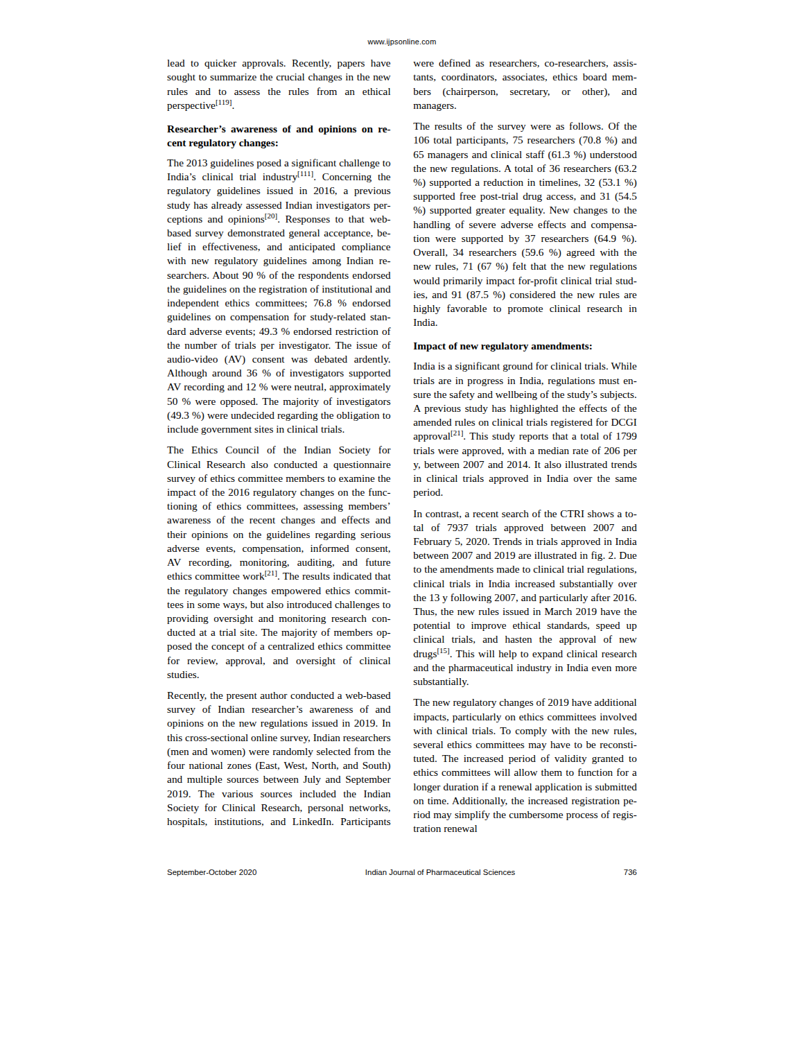www.ijpsonline.com
lead to quicker approvals. Recently, papers have sought to summarize the crucial changes in the new rules and to assess the rules from an ethical perspective[119].
Researcher’s awareness of and opinions on recent regulatory changes:
The 2013 guidelines posed a significant challenge to India’s clinical trial industry[111]. Concerning the regulatory guidelines issued in 2016, a previous study has already assessed Indian investigators perceptions and opinions[20]. Responses to that web-based survey demonstrated general acceptance, belief in effectiveness, and anticipated compliance with new regulatory guidelines among Indian researchers. About 90 % of the respondents endorsed the guidelines on the registration of institutional and independent ethics committees; 76.8 % endorsed guidelines on compensation for study-related standard adverse events; 49.3 % endorsed restriction of the number of trials per investigator. The issue of audio-video (AV) consent was debated ardently. Although around 36 % of investigators supported AV recording and 12 % were neutral, approximately 50 % were opposed. The majority of investigators (49.3 %) were undecided regarding the obligation to include government sites in clinical trials.
The Ethics Council of the Indian Society for Clinical Research also conducted a questionnaire survey of ethics committee members to examine the impact of the 2016 regulatory changes on the functioning of ethics committees, assessing members’ awareness of the recent changes and effects and their opinions on the guidelines regarding serious adverse events, compensation, informed consent, AV recording, monitoring, auditing, and future ethics committee work[21]. The results indicated that the regulatory changes empowered ethics committees in some ways, but also introduced challenges to providing oversight and monitoring research conducted at a trial site. The majority of members opposed the concept of a centralized ethics committee for review, approval, and oversight of clinical studies.
Recently, the present author conducted a web-based survey of Indian researcher’s awareness of and opinions on the new regulations issued in 2019. In this cross-sectional online survey, Indian researchers (men and women) were randomly selected from the four national zones (East, West, North, and South) and multiple sources between July and September 2019. The various sources included the Indian Society for Clinical Research, personal networks, hospitals, institutions, and LinkedIn. Participants were defined as researchers, co-researchers, assistants, coordinators, associates, ethics board members (chairperson, secretary, or other), and managers.
The results of the survey were as follows. Of the 106 total participants, 75 researchers (70.8 %) and 65 managers and clinical staff (61.3 %) understood the new regulations. A total of 36 researchers (63.2 %) supported a reduction in timelines, 32 (53.1 %) supported free post-trial drug access, and 31 (54.5 %) supported greater equality. New changes to the handling of severe adverse effects and compensation were supported by 37 researchers (64.9 %). Overall, 34 researchers (59.6 %) agreed with the new rules, 71 (67 %) felt that the new regulations would primarily impact for-profit clinical trial studies, and 91 (87.5 %) considered the new rules are highly favorable to promote clinical research in India.
Impact of new regulatory amendments:
India is a significant ground for clinical trials. While trials are in progress in India, regulations must ensure the safety and wellbeing of the study’s subjects. A previous study has highlighted the effects of the amended rules on clinical trials registered for DCGI approval[21]. This study reports that a total of 1799 trials were approved, with a median rate of 206 per y, between 2007 and 2014. It also illustrated trends in clinical trials approved in India over the same period.
In contrast, a recent search of the CTRI shows a total of 7937 trials approved between 2007 and February 5, 2020. Trends in trials approved in India between 2007 and 2019 are illustrated in fig. 2. Due to the amendments made to clinical trial regulations, clinical trials in India increased substantially over the 13 y following 2007, and particularly after 2016. Thus, the new rules issued in March 2019 have the potential to improve ethical standards, speed up clinical trials, and hasten the approval of new drugs[15]. This will help to expand clinical research and the pharmaceutical industry in India even more substantially.
The new regulatory changes of 2019 have additional impacts, particularly on ethics committees involved with clinical trials. To comply with the new rules, several ethics committees may have to be reconstituted. The increased period of validity granted to ethics committees will allow them to function for a longer duration if a renewal application is submitted on time. Additionally, the increased registration period may simplify the cumbersome process of registration renewal
September-October 2020
Indian Journal of Pharmaceutical Sciences
736